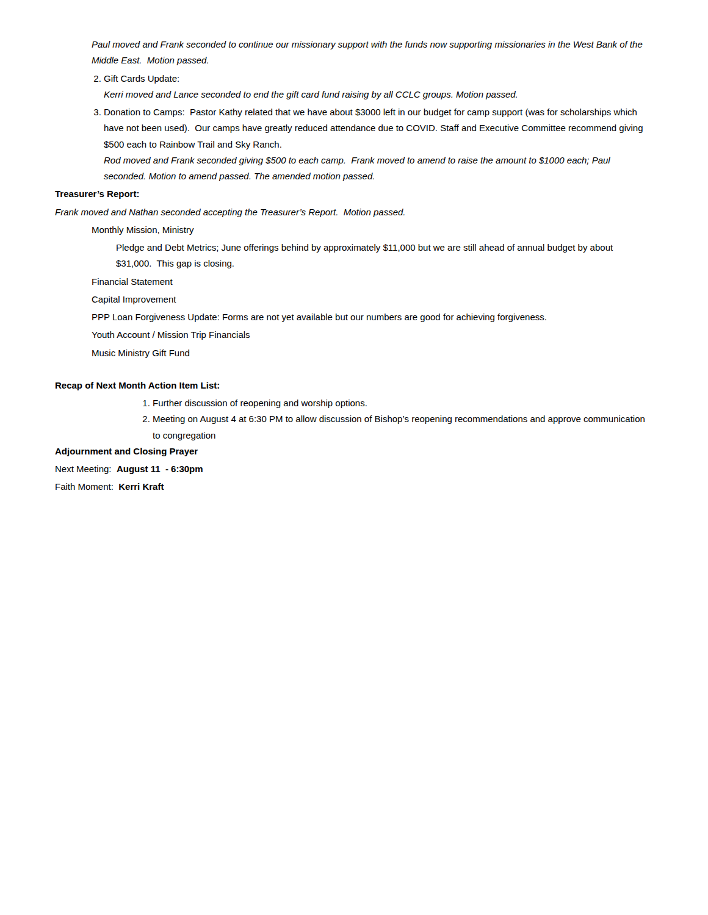Paul moved and Frank seconded to continue our missionary support with the funds now supporting missionaries in the West Bank of the Middle East. Motion passed.
Gift Cards Update:
Kerri moved and Lance seconded to end the gift card fund raising by all CCLC groups. Motion passed.
Donation to Camps: Pastor Kathy related that we have about $3000 left in our budget for camp support (was for scholarships which have not been used). Our camps have greatly reduced attendance due to COVID. Staff and Executive Committee recommend giving $500 each to Rainbow Trail and Sky Ranch.
Rod moved and Frank seconded giving $500 to each camp. Frank moved to amend to raise the amount to $1000 each; Paul seconded. Motion to amend passed. The amended motion passed.
Treasurer’s Report:
Frank moved and Nathan seconded accepting the Treasurer’s Report. Motion passed.
Monthly Mission, Ministry
Pledge and Debt Metrics; June offerings behind by approximately $11,000 but we are still ahead of annual budget by about $31,000. This gap is closing.
Financial Statement
Capital Improvement
PPP Loan Forgiveness Update: Forms are not yet available but our numbers are good for achieving forgiveness.
Youth Account / Mission Trip Financials
Music Ministry Gift Fund
Recap of Next Month Action Item List:
Further discussion of reopening and worship options.
Meeting on August 4 at 6:30 PM to allow discussion of Bishop’s reopening recommendations and approve communication to congregation
Adjournment and Closing Prayer
Next Meeting: August 11 - 6:30pm
Faith Moment: Kerri Kraft